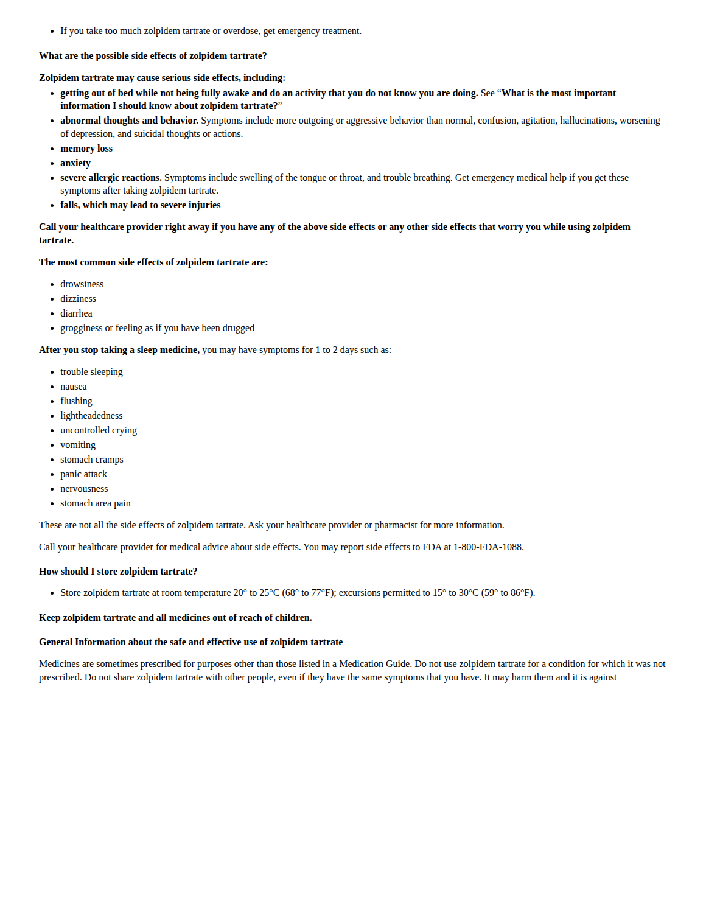If you take too much zolpidem tartrate or overdose, get emergency treatment.
What are the possible side effects of zolpidem tartrate?
Zolpidem tartrate may cause serious side effects, including:
getting out of bed while not being fully awake and do an activity that you do not know you are doing. See “What is the most important information I should know about zolpidem tartrate?”
abnormal thoughts and behavior. Symptoms include more outgoing or aggressive behavior than normal, confusion, agitation, hallucinations, worsening of depression, and suicidal thoughts or actions.
memory loss
anxiety
severe allergic reactions. Symptoms include swelling of the tongue or throat, and trouble breathing. Get emergency medical help if you get these symptoms after taking zolpidem tartrate.
falls, which may lead to severe injuries
Call your healthcare provider right away if you have any of the above side effects or any other side effects that worry you while using zolpidem tartrate.
The most common side effects of zolpidem tartrate are:
drowsiness
dizziness
diarrhea
grogginess or feeling as if you have been drugged
After you stop taking a sleep medicine, you may have symptoms for 1 to 2 days such as:
trouble sleeping
nausea
flushing
lightheadedness
uncontrolled crying
vomiting
stomach cramps
panic attack
nervousness
stomach area pain
These are not all the side effects of zolpidem tartrate. Ask your healthcare provider or pharmacist for more information.
Call your healthcare provider for medical advice about side effects. You may report side effects to FDA at 1-800-FDA-1088.
How should I store zolpidem tartrate?
Store zolpidem tartrate at room temperature 20° to 25°C (68° to 77°F); excursions permitted to 15° to 30°C (59° to 86°F).
Keep zolpidem tartrate and all medicines out of reach of children.
General Information about the safe and effective use of zolpidem tartrate
Medicines are sometimes prescribed for purposes other than those listed in a Medication Guide. Do not use zolpidem tartrate for a condition for which it was not prescribed. Do not share zolpidem tartrate with other people, even if they have the same symptoms that you have. It may harm them and it is against